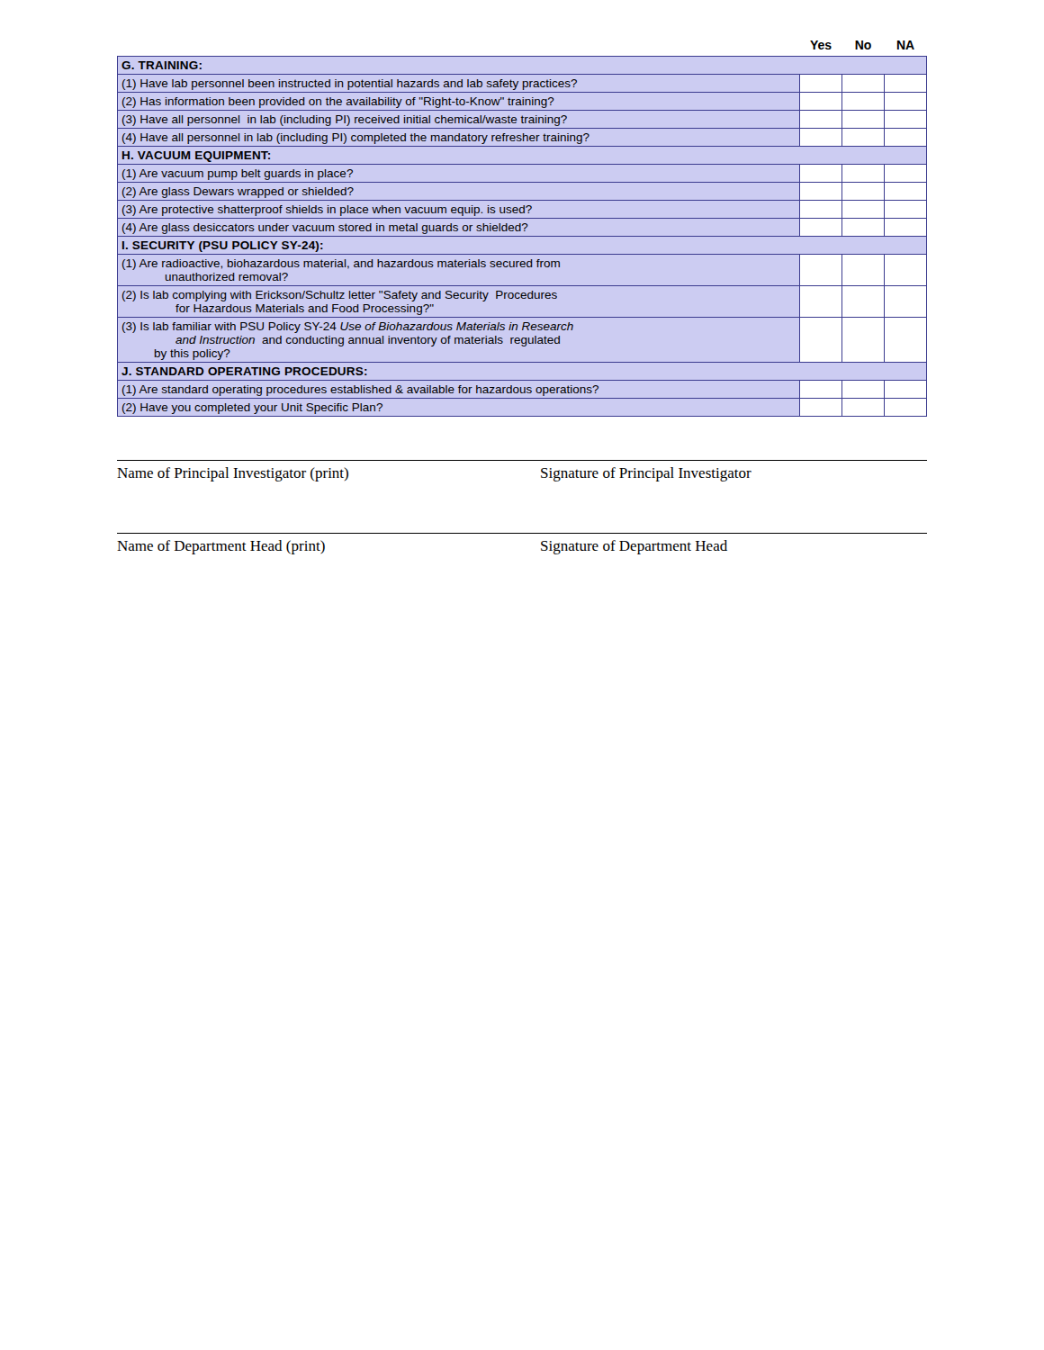| | Yes | No | NA |
| --- | --- | --- | --- |
| G. TRAINING: |
| (1) Have lab personnel been instructed in potential hazards and lab safety practices? | | | |
| (2) Has information been provided on the availability of "Right-to-Know" training? | | | |
| (3) Have all personnel in lab (including PI) received initial chemical/waste training? | | | |
| (4) Have all personnel in lab (including PI) completed the mandatory refresher training? | | | |
| H. VACUUM EQUIPMENT: |
| (1) Are vacuum pump belt guards in place? | | | |
| (2) Are glass Dewars wrapped or shielded? | | | |
| (3) Are protective shatterproof shields in place when vacuum equip. is used? | | | |
| (4) Are glass desiccators under vacuum stored in metal guards or shielded? | | | |
| I. SECURITY (PSU POLICY SY-24): |
| (1) Are radioactive, biohazardous material, and hazardous materials secured from unauthorized removal? | | | |
| (2) Is lab complying with Erickson/Schultz letter "Safety and Security Procedures for Hazardous Materials and Food Processing?" | | | |
| (3) Is lab familiar with PSU Policy SY-24 Use of Biohazardous Materials in Research and Instruction and conducting annual inventory of materials regulated by this policy? | | | |
| J. STANDARD OPERATING PROCEDURS: |
| (1) Are standard operating procedures established & available for hazardous operations? | | | |
| (2) Have you completed your Unit Specific Plan? | | | |
Name of Principal Investigator (print)
Signature of Principal Investigator
Name of Department Head (print)
Signature of Department Head